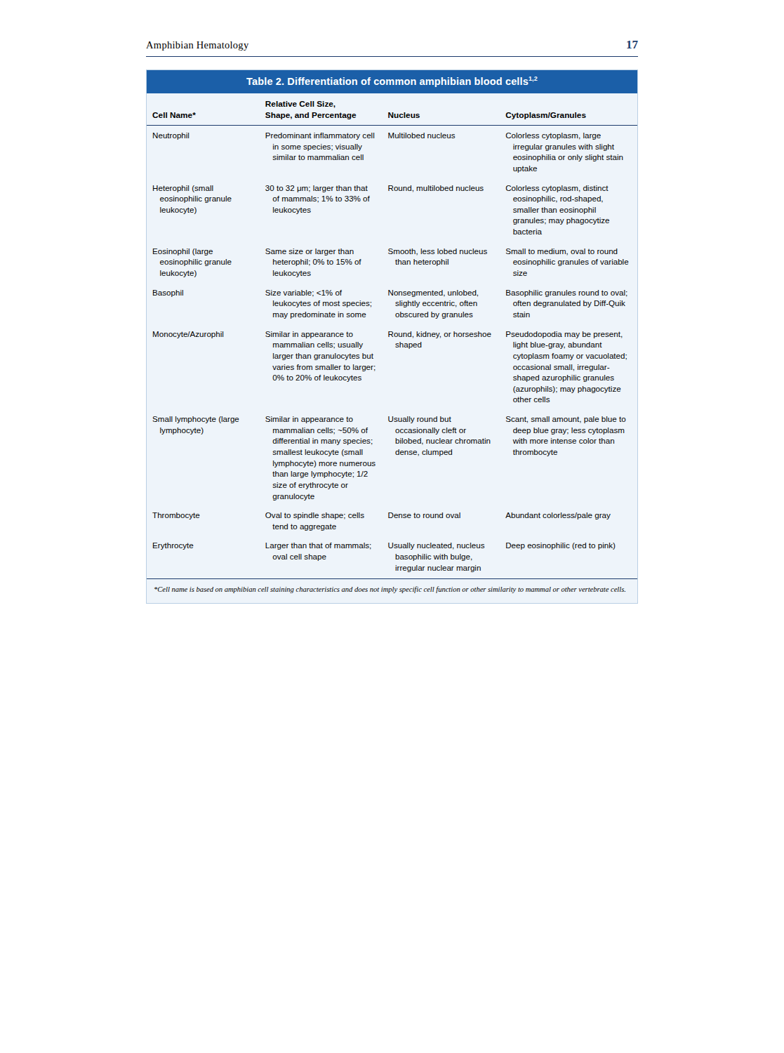Amphibian Hematology
17
Table 2. Differentiation of common amphibian blood cells1,2
| Cell Name* | Relative Cell Size, Shape, and Percentage | Nucleus | Cytoplasm/Granules |
| --- | --- | --- | --- |
| Neutrophil | Predominant inflammatory cell in some species; visually similar to mammalian cell | Multilobed nucleus | Colorless cytoplasm, large irregular granules with slight eosinophilia or only slight stain uptake |
| Heterophil (small eosinophilic granule leukocyte) | 30 to 32 μm; larger than that of mammals; 1% to 33% of leukocytes | Round, multilobed nucleus | Colorless cytoplasm, distinct eosinophilic, rod-shaped, smaller than eosinophil granules; may phagocytize bacteria |
| Eosinophil (large eosinophilic granule leukocyte) | Same size or larger than heterophil; 0% to 15% of leukocytes | Smooth, less lobed nucleus than heterophil | Small to medium, oval to round eosinophilic granules of variable size |
| Basophil | Size variable; <1% of leukocytes of most species; may predominate in some | Nonsegmented, unlobed, slightly eccentric, often obscured by granules | Basophilic granules round to oval; often degranulated by Diff-Quik stain |
| Monocyte/Azurophil | Similar in appearance to mammalian cells; usually larger than granulocytes but varies from smaller to larger; 0% to 20% of leukocytes | Round, kidney, or horseshoe shaped | Pseudodopodia may be present, light blue-gray, abundant cytoplasm foamy or vacuolated; occasional small, irregular-shaped azurophilic granules (azurophils); may phagocytize other cells |
| Small lymphocyte (large lymphocyte) | Similar in appearance to mammalian cells; ~50% of differential in many species; smallest leukocyte (small lymphocyte) more numerous than large lymphocyte; 1/2 size of erythrocyte or granulocyte | Usually round but occasionally cleft or bilobed, nuclear chromatin dense, clumped | Scant, small amount, pale blue to deep blue gray; less cytoplasm with more intense color than thrombocyte |
| Thrombocyte | Oval to spindle shape; cells tend to aggregate | Dense to round oval | Abundant colorless/pale gray |
| Erythrocyte | Larger than that of mammals; oval cell shape | Usually nucleated, nucleus basophilic with bulge, irregular nuclear margin | Deep eosinophilic (red to pink) |
*Cell name is based on amphibian cell staining characteristics and does not imply specific cell function or other similarity to mammal or other vertebrate cells.